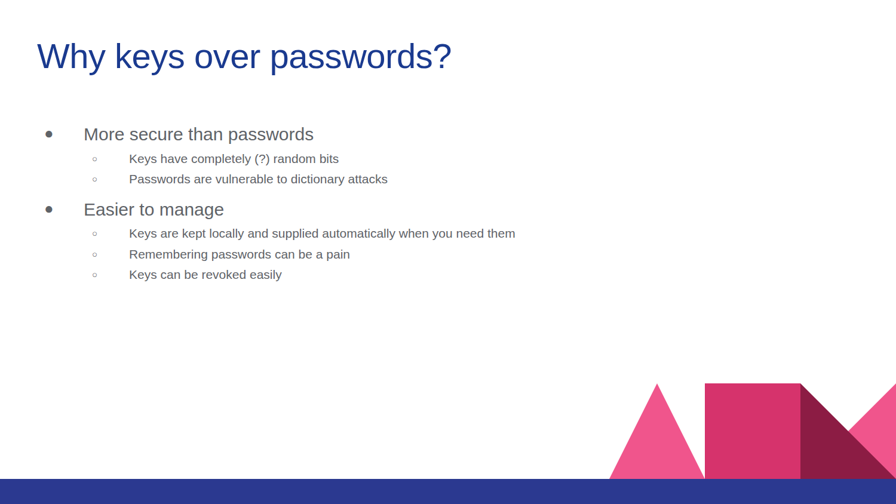Why keys over passwords?
●More secure than passwords
○Keys have completely (?) random bits
○Passwords are vulnerable to dictionary attacks
●Easier to manage
○Keys are kept locally and supplied automatically when you need them
○Remembering passwords can be a pain
○Keys can be revoked easily